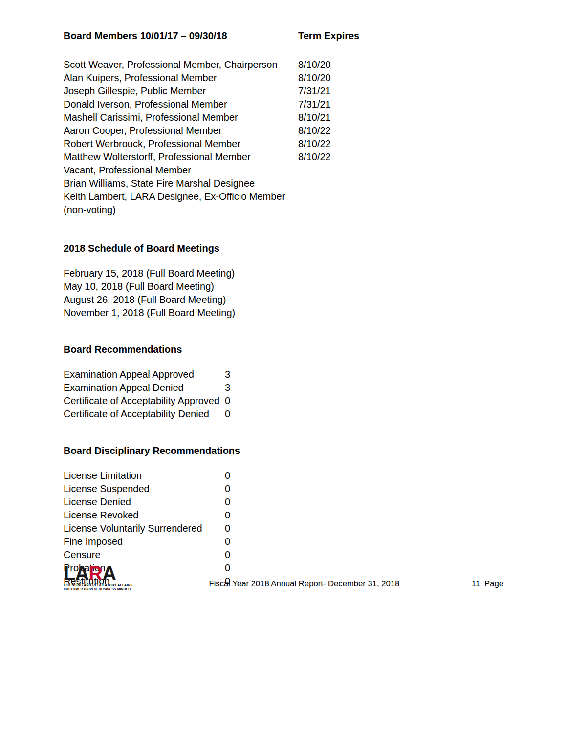Board Members 10/01/17 – 09/30/18 Term Expires
Scott Weaver, Professional Member, Chairperson 8/10/20
Alan Kuipers, Professional Member 8/10/20
Joseph Gillespie, Public Member 7/31/21
Donald Iverson, Professional Member 7/31/21
Mashell Carissimi, Professional Member 8/10/21
Aaron Cooper, Professional Member 8/10/22
Robert Werbrouck, Professional Member 8/10/22
Matthew Wolterstorff, Professional Member 8/10/22
Vacant, Professional Member
Brian Williams, State Fire Marshal Designee
Keith Lambert, LARA Designee, Ex-Officio Member (non-voting)
2018 Schedule of Board Meetings
February 15, 2018 (Full Board Meeting)
May 10, 2018 (Full Board Meeting)
August 26, 2018 (Full Board Meeting)
November 1, 2018 (Full Board Meeting)
Board Recommendations
Examination Appeal Approved 3
Examination Appeal Denied 3
Certificate of Acceptability Approved 0
Certificate of Acceptability Denied 0
Board Disciplinary Recommendations
License Limitation 0
License Suspended 0
License Denied 0
License Revoked 0
License Voluntarily Surrendered 0
Fine Imposed 0
Censure 0
Probation 0
Restitution 0
LARA
LICENSING AND REGULATORY AFFAIRS
CUSTOMER DRIVEN. BUSINESS MINDED.
Fiscal Year 2018 Annual Report- December 31, 2018
11 Page